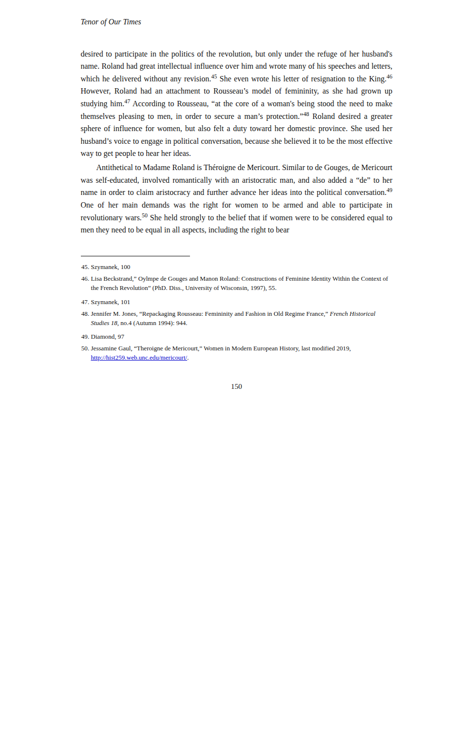Tenor of Our Times
desired to participate in the politics of the revolution, but only under the refuge of her husband's name. Roland had great intellectual influence over him and wrote many of his speeches and letters, which he delivered without any revision.45 She even wrote his letter of resignation to the King.46 However, Roland had an attachment to Rousseau’s model of femininity, as she had grown up studying him.47 According to Rousseau, “at the core of a woman's being stood the need to make themselves pleasing to men, in order to secure a man’s protection.”48 Roland desired a greater sphere of influence for women, but also felt a duty toward her domestic province. She used her husband’s voice to engage in political conversation, because she believed it to be the most effective way to get people to hear her ideas.
Antithetical to Madame Roland is Théroigne de Mericourt. Similar to de Gouges, de Mericourt was self-educated, involved romantically with an aristocratic man, and also added a “de” to her name in order to claim aristocracy and further advance her ideas into the political conversation.49 One of her main demands was the right for women to be armed and able to participate in revolutionary wars.50 She held strongly to the belief that if women were to be considered equal to men they need to be equal in all aspects, including the right to bear
Szymanek, 100
Lisa Beckstrand,” Oylmpe de Gouges and Manon Roland: Constructions of Feminine Identity Within the Context of the French Revolution” (PhD. Diss., University of Wisconsin, 1997), 55.
Szymanek, 101
Jennifer M. Jones, “Repackaging Rousseau: Femininity and Fashion in Old Regime France,” French Historical Studies 18, no.4 (Autumn 1994): 944.
Diamond, 97
Jessamine Gaul, “Theroigne de Mericourt,” Women in Modern European History, last modified 2019, http://hist259.web.unc.edu/mericourt/.
150